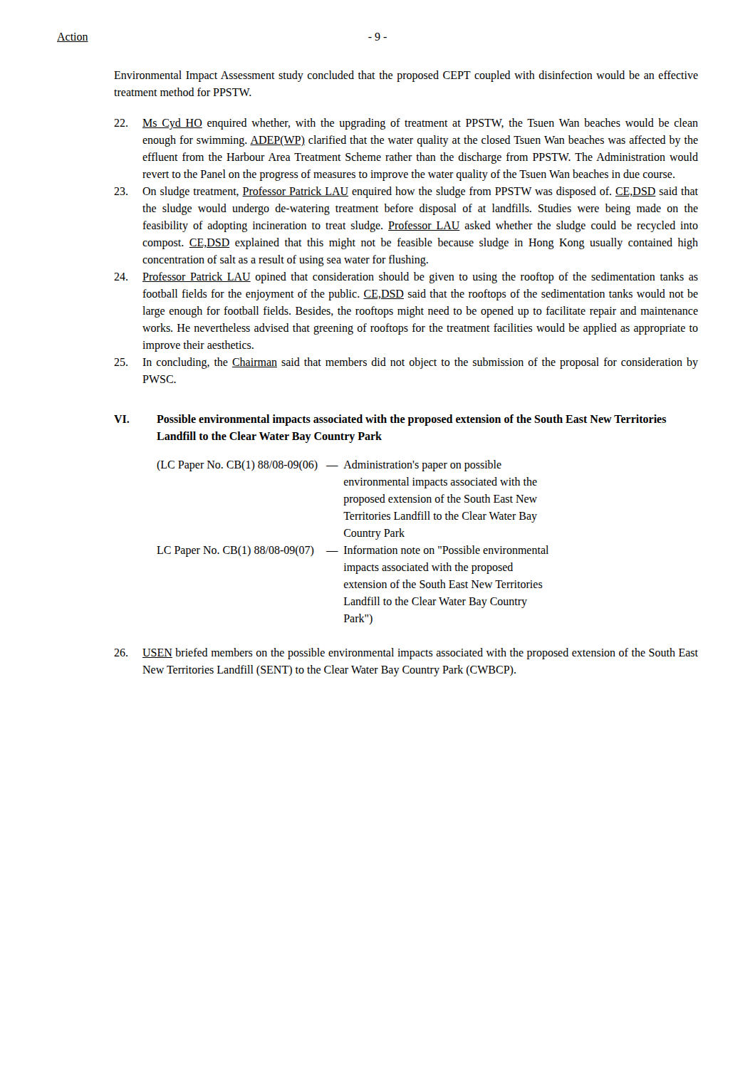Action
- 9 -
Environmental Impact Assessment study concluded that the proposed CEPT coupled with disinfection would be an effective treatment method for PPSTW.
22.
Ms Cyd HO enquired whether, with the upgrading of treatment at PPSTW, the Tsuen Wan beaches would be clean enough for swimming. ADEP(WP) clarified that the water quality at the closed Tsuen Wan beaches was affected by the effluent from the Harbour Area Treatment Scheme rather than the discharge from PPSTW. The Administration would revert to the Panel on the progress of measures to improve the water quality of the Tsuen Wan beaches in due course.
23.
On sludge treatment, Professor Patrick LAU enquired how the sludge from PPSTW was disposed of. CE,DSD said that the sludge would undergo de-watering treatment before disposal of at landfills. Studies were being made on the feasibility of adopting incineration to treat sludge. Professor LAU asked whether the sludge could be recycled into compost. CE,DSD explained that this might not be feasible because sludge in Hong Kong usually contained high concentration of salt as a result of using sea water for flushing.
24.
Professor Patrick LAU opined that consideration should be given to using the rooftop of the sedimentation tanks as football fields for the enjoyment of the public. CE,DSD said that the rooftops of the sedimentation tanks would not be large enough for football fields. Besides, the rooftops might need to be opened up to facilitate repair and maintenance works. He nevertheless advised that greening of rooftops for the treatment facilities would be applied as appropriate to improve their aesthetics.
25.
In concluding, the Chairman said that members did not object to the submission of the proposal for consideration by PWSC.
VI.
Possible environmental impacts associated with the proposed extension of the South East New Territories Landfill to the Clear Water Bay Country Park
| (LC Paper No. CB(1) 88/08-09(06) | — | Administration's paper on possible environmental impacts associated with the proposed extension of the South East New Territories Landfill to the Clear Water Bay Country Park |
| LC Paper No. CB(1) 88/08-09(07) | — | Information note on "Possible environmental impacts associated with the proposed extension of the South East New Territories Landfill to the Clear Water Bay Country Park") |
26.
USEN briefed members on the possible environmental impacts associated with the proposed extension of the South East New Territories Landfill (SENT) to the Clear Water Bay Country Park (CWBCP).